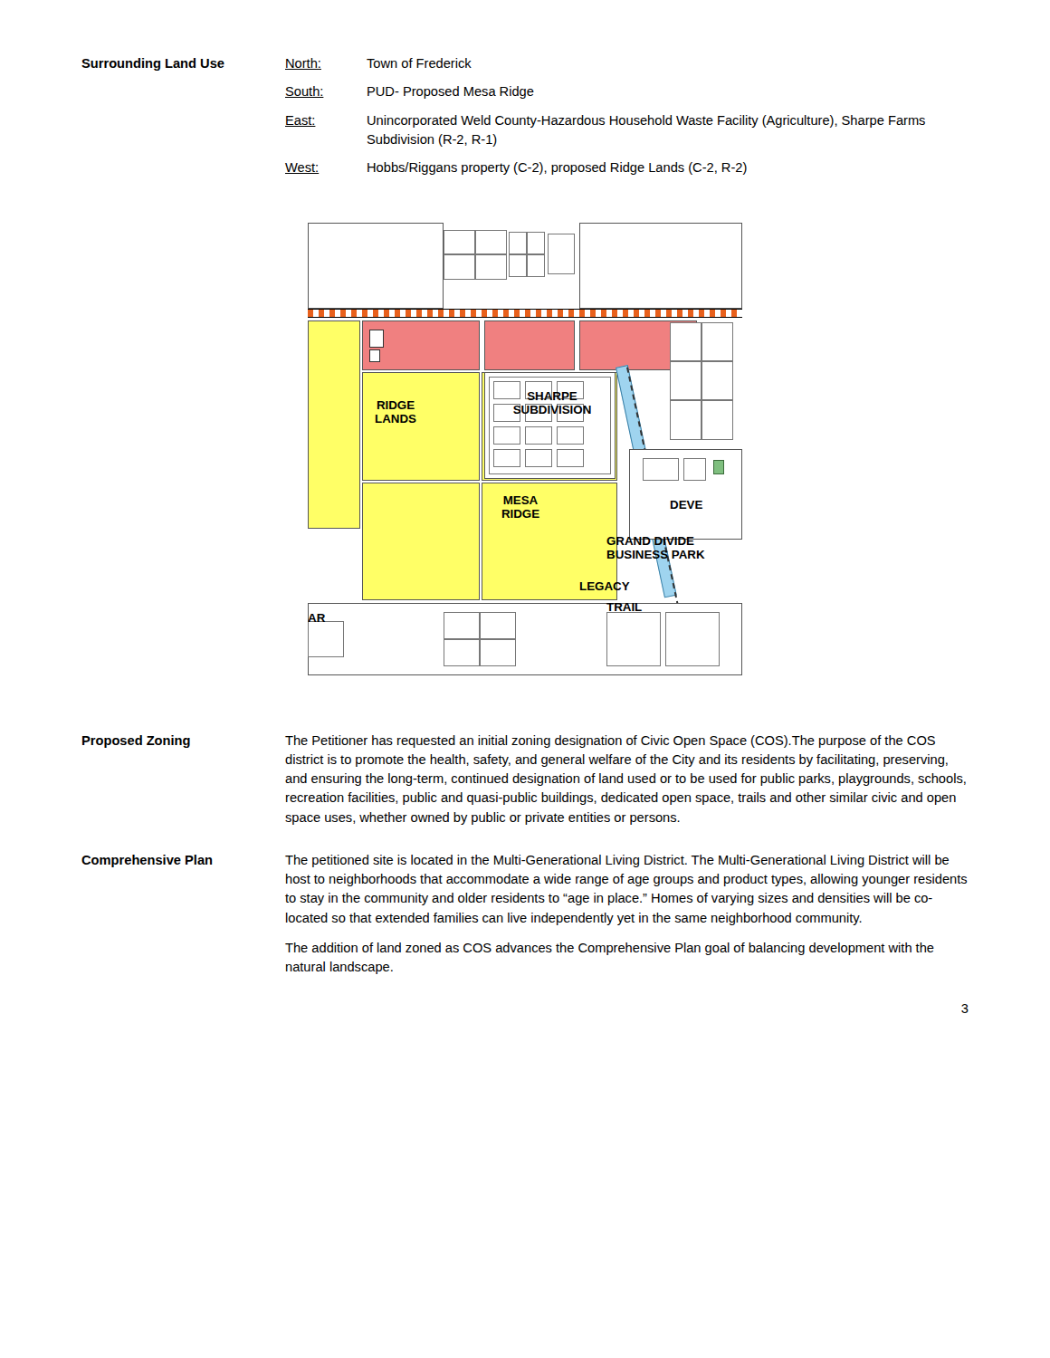Surrounding Land Use
North:
Town of Frederick
South:
PUD- Proposed Mesa Ridge
East:
Unincorporated Weld County-Hazardous Household Waste Facility (Agriculture), Sharpe Farms Subdivision (R-2, R-1)
West:
Hobbs/Riggans property (C-2), proposed Ridge Lands (C-2, R-2)
RIDGE
LANDS
SHARPE
SUBDIVISION
MESA
RIDGE
DEVE
GRAND DIVIDE
BUSINESS PARK
LEGACY
TRAIL
AR
Proposed Zoning
The Petitioner has requested an initial zoning designation of Civic Open Space (COS).The purpose of the COS district is to promote the health, safety, and general welfare of the City and its residents by facilitating, preserving, and ensuring the long-term, continued designation of land used or to be used for public parks, playgrounds, schools, recreation facilities, public and quasi-public buildings, dedicated open space, trails and other similar civic and open space uses, whether owned by public or private entities or persons.
Comprehensive Plan
The petitioned site is located in the Multi-Generational Living District. The Multi-Generational Living District will be host to neighborhoods that accommodate a wide range of age groups and product types, allowing younger residents to stay in the community and older residents to “age in place.” Homes of varying sizes and densities will be co-located so that extended families can live independently yet in the same neighborhood community.
The addition of land zoned as COS advances the Comprehensive Plan goal of balancing development with the natural landscape.
3